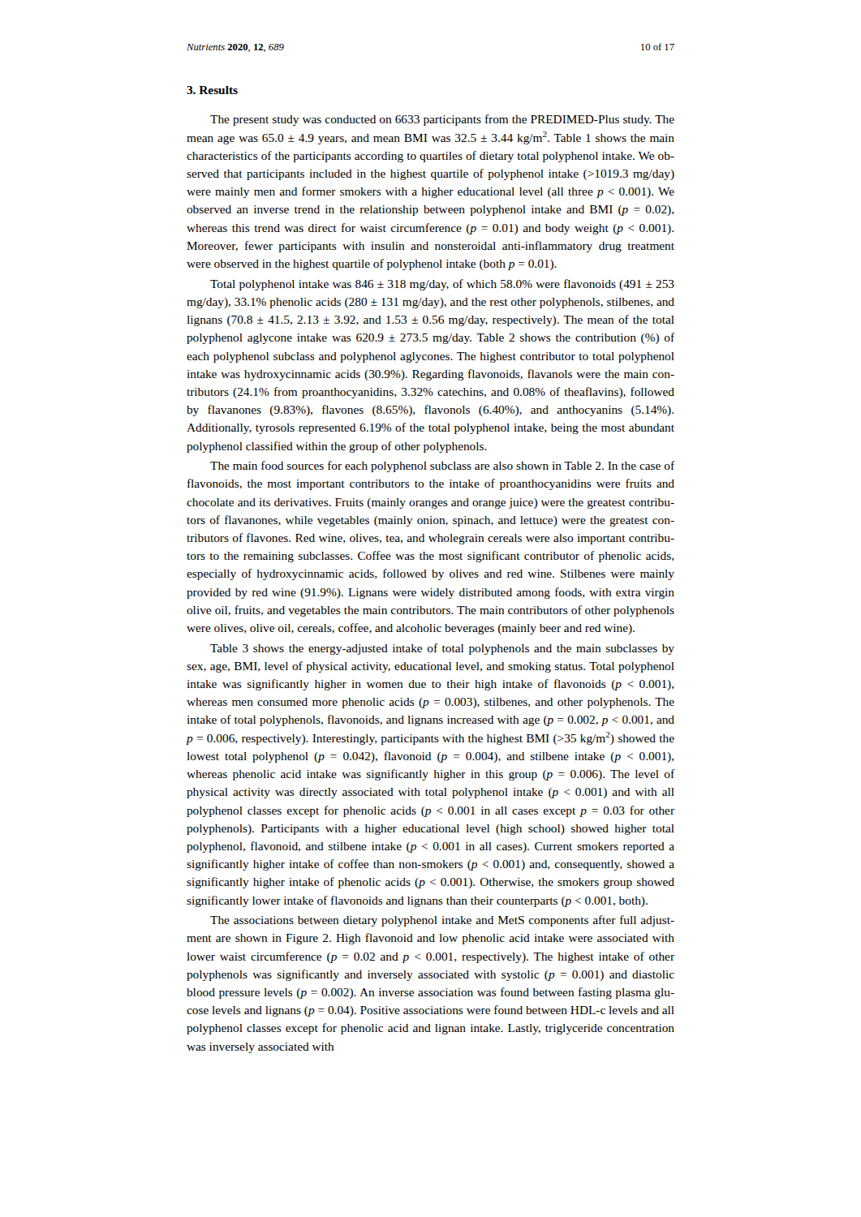Nutrients 2020, 12, 689 10 of 17
3. Results
The present study was conducted on 6633 participants from the PREDIMED-Plus study. The mean age was 65.0 ± 4.9 years, and mean BMI was 32.5 ± 3.44 kg/m2. Table 1 shows the main characteristics of the participants according to quartiles of dietary total polyphenol intake. We observed that participants included in the highest quartile of polyphenol intake (>1019.3 mg/day) were mainly men and former smokers with a higher educational level (all three p < 0.001). We observed an inverse trend in the relationship between polyphenol intake and BMI (p = 0.02), whereas this trend was direct for waist circumference (p = 0.01) and body weight (p < 0.001). Moreover, fewer participants with insulin and nonsteroidal anti-inflammatory drug treatment were observed in the highest quartile of polyphenol intake (both p = 0.01).
Total polyphenol intake was 846 ± 318 mg/day, of which 58.0% were flavonoids (491 ± 253 mg/day), 33.1% phenolic acids (280 ± 131 mg/day), and the rest other polyphenols, stilbenes, and lignans (70.8 ± 41.5, 2.13 ± 3.92, and 1.53 ± 0.56 mg/day, respectively). The mean of the total polyphenol aglycone intake was 620.9 ± 273.5 mg/day. Table 2 shows the contribution (%) of each polyphenol subclass and polyphenol aglycones. The highest contributor to total polyphenol intake was hydroxycinnamic acids (30.9%). Regarding flavonoids, flavanols were the main contributors (24.1% from proanthocyanidins, 3.32% catechins, and 0.08% of theaflavins), followed by flavanones (9.83%), flavones (8.65%), flavonols (6.40%), and anthocyanins (5.14%). Additionally, tyrosols represented 6.19% of the total polyphenol intake, being the most abundant polyphenol classified within the group of other polyphenols.
The main food sources for each polyphenol subclass are also shown in Table 2. In the case of flavonoids, the most important contributors to the intake of proanthocyanidins were fruits and chocolate and its derivatives. Fruits (mainly oranges and orange juice) were the greatest contributors of flavanones, while vegetables (mainly onion, spinach, and lettuce) were the greatest contributors of flavones. Red wine, olives, tea, and wholegrain cereals were also important contributors to the remaining subclasses. Coffee was the most significant contributor of phenolic acids, especially of hydroxycinnamic acids, followed by olives and red wine. Stilbenes were mainly provided by red wine (91.9%). Lignans were widely distributed among foods, with extra virgin olive oil, fruits, and vegetables the main contributors. The main contributors of other polyphenols were olives, olive oil, cereals, coffee, and alcoholic beverages (mainly beer and red wine).
Table 3 shows the energy-adjusted intake of total polyphenols and the main subclasses by sex, age, BMI, level of physical activity, educational level, and smoking status. Total polyphenol intake was significantly higher in women due to their high intake of flavonoids (p < 0.001), whereas men consumed more phenolic acids (p = 0.003), stilbenes, and other polyphenols. The intake of total polyphenols, flavonoids, and lignans increased with age (p = 0.002, p < 0.001, and p = 0.006, respectively). Interestingly, participants with the highest BMI (>35 kg/m2) showed the lowest total polyphenol (p = 0.042), flavonoid (p = 0.004), and stilbene intake (p < 0.001), whereas phenolic acid intake was significantly higher in this group (p = 0.006). The level of physical activity was directly associated with total polyphenol intake (p < 0.001) and with all polyphenol classes except for phenolic acids (p < 0.001 in all cases except p = 0.03 for other polyphenols). Participants with a higher educational level (high school) showed higher total polyphenol, flavonoid, and stilbene intake (p < 0.001 in all cases). Current smokers reported a significantly higher intake of coffee than non-smokers (p < 0.001) and, consequently, showed a significantly higher intake of phenolic acids (p < 0.001). Otherwise, the smokers group showed significantly lower intake of flavonoids and lignans than their counterparts (p < 0.001, both).
The associations between dietary polyphenol intake and MetS components after full adjustment are shown in Figure 2. High flavonoid and low phenolic acid intake were associated with lower waist circumference (p = 0.02 and p < 0.001, respectively). The highest intake of other polyphenols was significantly and inversely associated with systolic (p = 0.001) and diastolic blood pressure levels (p = 0.002). An inverse association was found between fasting plasma glucose levels and lignans (p = 0.04). Positive associations were found between HDL-c levels and all polyphenol classes except for phenolic acid and lignan intake. Lastly, triglyceride concentration was inversely associated with